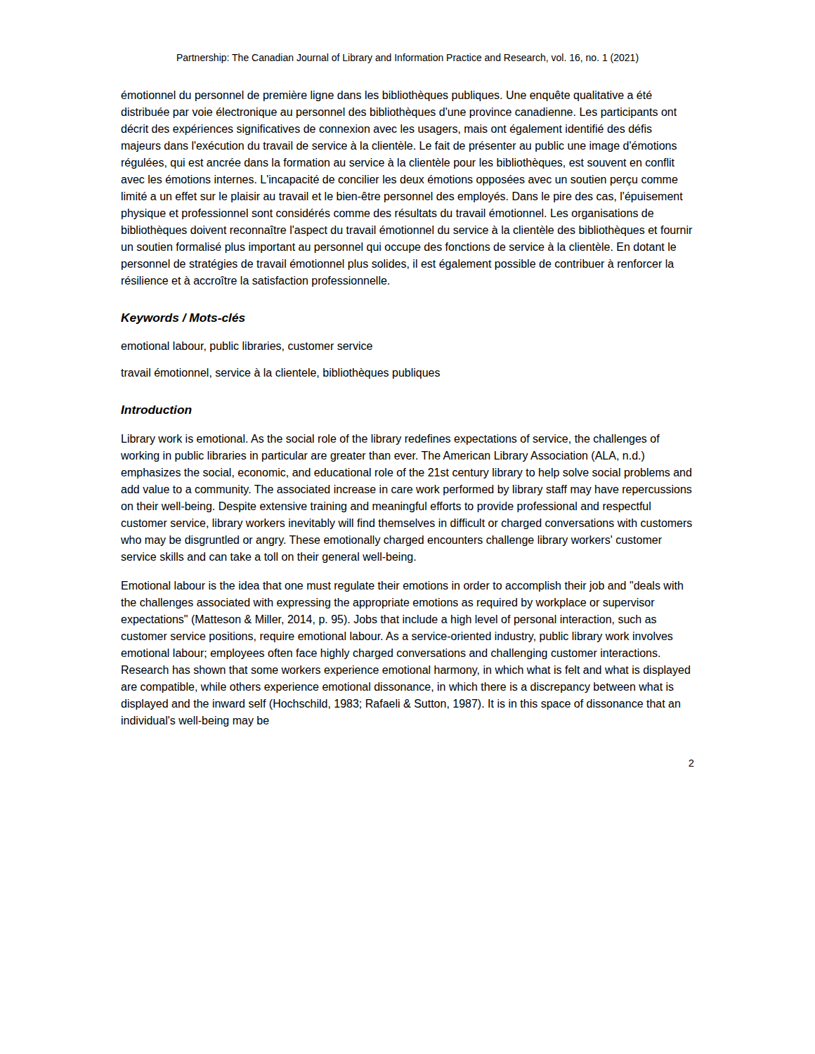Partnership: The Canadian Journal of Library and Information Practice and Research, vol. 16, no. 1 (2021)
émotionnel du personnel de première ligne dans les bibliothèques publiques. Une enquête qualitative a été distribuée par voie électronique au personnel des bibliothèques d'une province canadienne. Les participants ont décrit des expériences significatives de connexion avec les usagers, mais ont également identifié des défis majeurs dans l'exécution du travail de service à la clientèle. Le fait de présenter au public une image d'émotions régulées, qui est ancrée dans la formation au service à la clientèle pour les bibliothèques, est souvent en conflit avec les émotions internes. L'incapacité de concilier les deux émotions opposées avec un soutien perçu comme limité a un effet sur le plaisir au travail et le bien-être personnel des employés. Dans le pire des cas, l'épuisement physique et professionnel sont considérés comme des résultats du travail émotionnel. Les organisations de bibliothèques doivent reconnaître l'aspect du travail émotionnel du service à la clientèle des bibliothèques et fournir un soutien formalisé plus important au personnel qui occupe des fonctions de service à la clientèle. En dotant le personnel de stratégies de travail émotionnel plus solides, il est également possible de contribuer à renforcer la résilience et à accroître la satisfaction professionnelle.
Keywords / Mots-clés
emotional labour, public libraries, customer service
travail émotionnel, service à la clientele, bibliothèques publiques
Introduction
Library work is emotional. As the social role of the library redefines expectations of service, the challenges of working in public libraries in particular are greater than ever. The American Library Association (ALA, n.d.) emphasizes the social, economic, and educational role of the 21st century library to help solve social problems and add value to a community. The associated increase in care work performed by library staff may have repercussions on their well-being. Despite extensive training and meaningful efforts to provide professional and respectful customer service, library workers inevitably will find themselves in difficult or charged conversations with customers who may be disgruntled or angry. These emotionally charged encounters challenge library workers' customer service skills and can take a toll on their general well-being.
Emotional labour is the idea that one must regulate their emotions in order to accomplish their job and "deals with the challenges associated with expressing the appropriate emotions as required by workplace or supervisor expectations" (Matteson & Miller, 2014, p. 95). Jobs that include a high level of personal interaction, such as customer service positions, require emotional labour. As a service-oriented industry, public library work involves emotional labour; employees often face highly charged conversations and challenging customer interactions. Research has shown that some workers experience emotional harmony, in which what is felt and what is displayed are compatible, while others experience emotional dissonance, in which there is a discrepancy between what is displayed and the inward self (Hochschild, 1983; Rafaeli & Sutton, 1987). It is in this space of dissonance that an individual's well-being may be
2